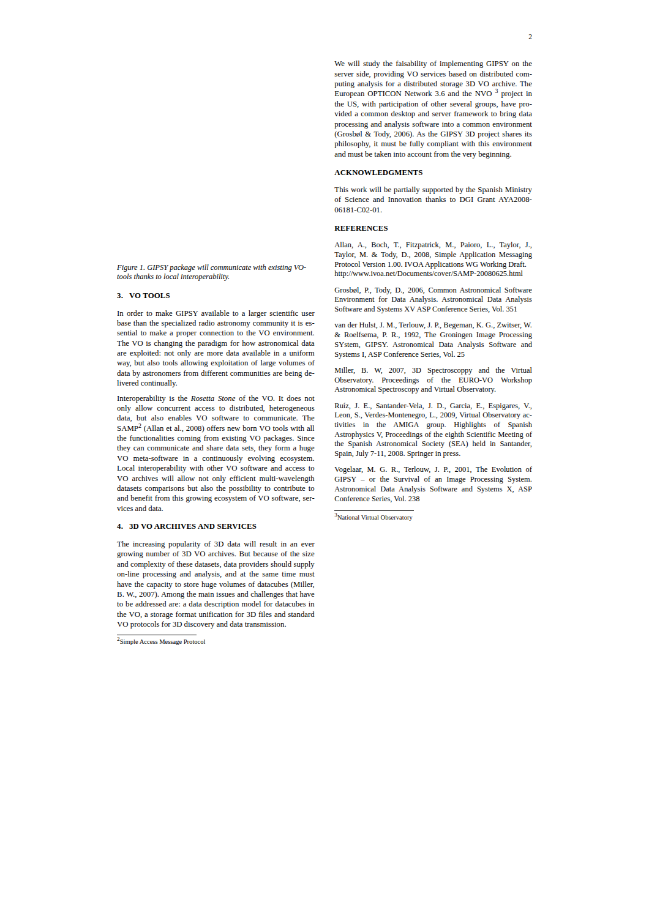2
Figure 1. GIPSY package will communicate with existing VO-tools thanks to local interoperability.
3. VO TOOLS
In order to make GIPSY available to a larger scientific user base than the specialized radio astronomy community it is essential to make a proper connection to the VO environment. The VO is changing the paradigm for how astronomical data are exploited: not only are more data available in a uniform way, but also tools allowing exploitation of large volumes of data by astronomers from different communities are being delivered continually.
Interoperability is the Rosetta Stone of the VO. It does not only allow concurrent access to distributed, heterogeneous data, but also enables VO software to communicate. The SAMP2 (Allan et al., 2008) offers new born VO tools with all the functionalities coming from existing VO packages. Since they can communicate and share data sets, they form a huge VO meta-software in a continuously evolving ecosystem. Local interoperability with other VO software and access to VO archives will allow not only efficient multi-wavelength datasets comparisons but also the possibility to contribute to and benefit from this growing ecosystem of VO software, services and data.
4. 3D VO ARCHIVES AND SERVICES
The increasing popularity of 3D data will result in an ever growing number of 3D VO archives. But because of the size and complexity of these datasets, data providers should supply on-line processing and analysis, and at the same time must have the capacity to store huge volumes of datacubes (Miller, B. W., 2007). Among the main issues and challenges that have to be addressed are: a data description model for datacubes in the VO, a storage format unification for 3D files and standard VO protocols for 3D discovery and data transmission.
2Simple Access Message Protocol
We will study the faisability of implementing GIPSY on the server side, providing VO services based on distributed computing analysis for a distributed storage 3D VO archive. The European OPTICON Network 3.6 and the NVO 3 project in the US, with participation of other several groups, have provided a common desktop and server framework to bring data processing and analysis software into a common environment (Grosbøl & Tody, 2006). As the GIPSY 3D project shares its philosophy, it must be fully compliant with this environment and must be taken into account from the very beginning.
ACKNOWLEDGMENTS
This work will be partially supported by the Spanish Ministry of Science and Innovation thanks to DGI Grant AYA2008-06181-C02-01.
REFERENCES
Allan, A., Boch, T., Fitzpatrick, M., Paioro, L., Taylor, J., Taylor, M. & Tody, D., 2008, Simple Application Messaging Protocol Version 1.00. IVOA Applications WG Working Draft.
http://www.ivoa.net/Documents/cover/SAMP-20080625.html
Grosbøl, P., Tody, D., 2006, Common Astronomical Software Environment for Data Analysis. Astronomical Data Analysis Software and Systems XV ASP Conference Series, Vol. 351
van der Hulst, J. M., Terlouw, J. P., Begeman, K. G., Zwitser, W. & Roelfsema, P. R., 1992, The Groningen Image Processing SYstem, GIPSY. Astronomical Data Analysis Software and Systems I, ASP Conference Series, Vol. 25
Miller, B. W, 2007, 3D Spectroscoppy and the Virtual Observatory. Proceedings of the EURO-VO Workshop Astronomical Spectroscopy and Virtual Observatory.
Ruíz, J. E., Santander-Vela, J. D., Garcia, E., Espigares, V., Leon, S., Verdes-Montenegro, L., 2009, Virtual Observatory activities in the AMIGA group. Highlights of Spanish Astrophysics V, Proceedings of the eighth Scientific Meeting of the Spanish Astronomical Society (SEA) held in Santander, Spain, July 7-11, 2008. Springer in press.
Vogelaar, M. G. R., Terlouw, J. P., 2001, The Evolution of GIPSY – or the Survival of an Image Processing System. Astronomical Data Analysis Software and Systems X, ASP Conference Series, Vol. 238
3National Virtual Observatory